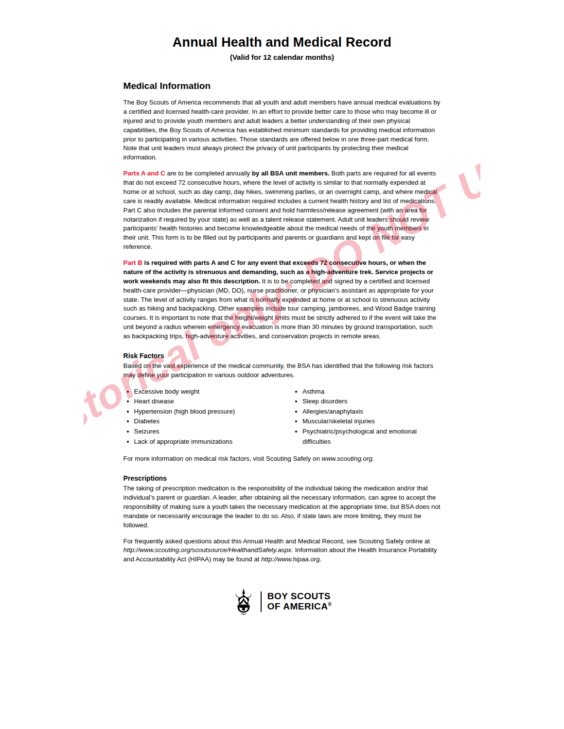Historical only: DO NOT USE
Annual Health and Medical Record
(Valid for 12 calendar months)
Medical Information
The Boy Scouts of America recommends that all youth and adult members have annual medical evaluations by a certified and licensed health-care provider. In an effort to provide better care to those who may become ill or injured and to provide youth members and adult leaders a better understanding of their own physical capabilities, the Boy Scouts of America has established minimum standards for providing medical information prior to participating in various activities. Those standards are offered below in one three-part medical form. Note that unit leaders must always protect the privacy of unit participants by protecting their medical information.
Parts A and C are to be completed annually by all BSA unit members. Both parts are required for all events that do not exceed 72 consecutive hours, where the level of activity is similar to that normally expended at home or at school, such as day camp, day hikes, swimming parties, or an overnight camp, and where medical care is readily available. Medical information required includes a current health history and list of medications. Part C also includes the parental informed consent and hold harmless/release agreement (with an area for notarization if required by your state) as well as a talent release statement. Adult unit leaders should review participants’ health histories and become knowledgeable about the medical needs of the youth members in their unit. This form is to be filled out by participants and parents or guardians and kept on file for easy reference.
Part B is required with parts A and C for any event that exceeds 72 consecutive hours, or when the nature of the activity is strenuous and demanding, such as a high-adventure trek. Service projects or work weekends may also fit this description. It is to be completed and signed by a certified and licensed health-care provider—physician (MD, DO), nurse practitioner, or physician’s assistant as appropriate for your state. The level of activity ranges from what is normally expended at home or at school to strenuous activity such as hiking and backpacking. Other examples include tour camping, jamborees, and Wood Badge training courses. It is important to note that the height/weight limits must be strictly adhered to if the event will take the unit beyond a radius wherein emergency evacuation is more than 30 minutes by ground transportation, such as backpacking trips, high-adventure activities, and conservation projects in remote areas.
Risk Factors
Based on the vast experience of the medical community, the BSA has identified that the following risk factors may define your participation in various outdoor adventures.
Excessive body weight
Heart disease
Hypertension (high blood pressure)
Diabetes
Seizures
Lack of appropriate immunizations
Asthma
Sleep disorders
Allergies/anaphylaxis
Muscular/skeletal injuries
Psychiatric/psychological and emotional difficulties
For more information on medical risk factors, visit Scouting Safely on www.scouting.org.
Prescriptions
The taking of prescription medication is the responsibility of the individual taking the medication and/or that individual’s parent or guardian. A leader, after obtaining all the necessary information, can agree to accept the responsibility of making sure a youth takes the necessary medication at the appropriate time, but BSA does not mandate or necessarily encourage the leader to do so. Also, if state laws are more limiting, they must be followed.
For frequently asked questions about this Annual Health and Medical Record, see Scouting Safely online at http://www.scouting.org/scoutsource/HealthandSafety.aspx. Information about the Health Insurance Portability and Accountability Act (HIPAA) may be found at http://www.hipaa.org.
BOY SCOUTS
OF AMERICA®